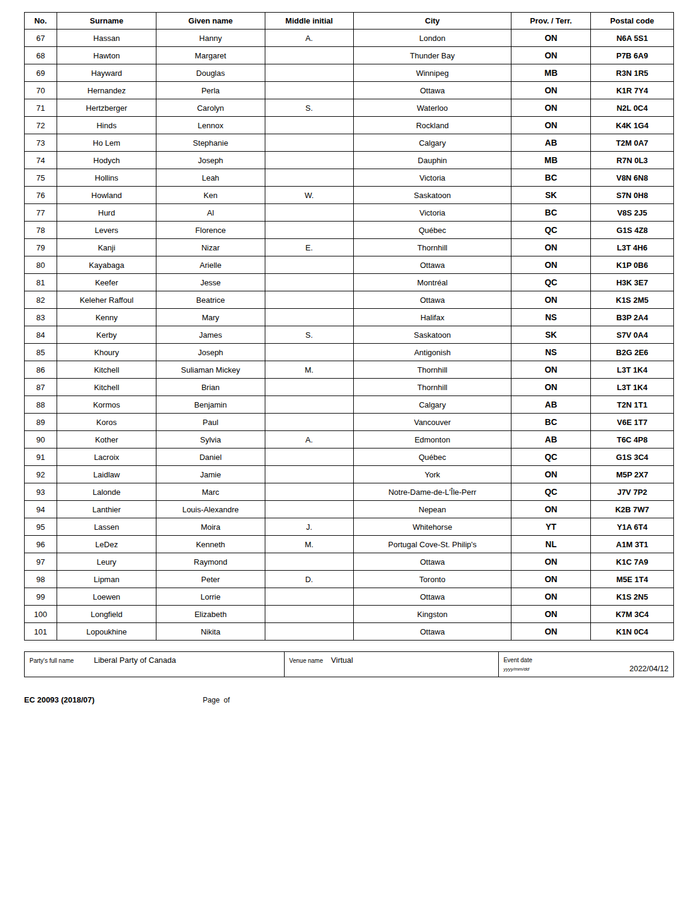| No. | Surname | Given name | Middle initial | City | Prov. / Terr. | Postal code |
| --- | --- | --- | --- | --- | --- | --- |
| 67 | Hassan | Hanny | A. | London | ON | N6A 5S1 |
| 68 | Hawton | Margaret | | Thunder Bay | ON | P7B 6A9 |
| 69 | Hayward | Douglas | | Winnipeg | MB | R3N 1R5 |
| 70 | Hernandez | Perla | | Ottawa | ON | K1R 7Y4 |
| 71 | Hertzberger | Carolyn | S. | Waterloo | ON | N2L 0C4 |
| 72 | Hinds | Lennox | | Rockland | ON | K4K 1G4 |
| 73 | Ho Lem | Stephanie | | Calgary | AB | T2M 0A7 |
| 74 | Hodych | Joseph | | Dauphin | MB | R7N 0L3 |
| 75 | Hollins | Leah | | Victoria | BC | V8N 6N8 |
| 76 | Howland | Ken | W. | Saskatoon | SK | S7N 0H8 |
| 77 | Hurd | Al | | Victoria | BC | V8S 2J5 |
| 78 | Levers | Florence | | Québec | QC | G1S 4Z8 |
| 79 | Kanji | Nizar | E. | Thornhill | ON | L3T 4H6 |
| 80 | Kayabaga | Arielle | | Ottawa | ON | K1P 0B6 |
| 81 | Keefer | Jesse | | Montréal | QC | H3K 3E7 |
| 82 | Keleher Raffoul | Beatrice | | Ottawa | ON | K1S 2M5 |
| 83 | Kenny | Mary | | Halifax | NS | B3P 2A4 |
| 84 | Kerby | James | S. | Saskatoon | SK | S7V 0A4 |
| 85 | Khoury | Joseph | | Antigonish | NS | B2G 2E6 |
| 86 | Kitchell | Suliaman Mickey | M. | Thornhill | ON | L3T 1K4 |
| 87 | Kitchell | Brian | | Thornhill | ON | L3T 1K4 |
| 88 | Kormos | Benjamin | | Calgary | AB | T2N 1T1 |
| 89 | Koros | Paul | | Vancouver | BC | V6E 1T7 |
| 90 | Kother | Sylvia | A. | Edmonton | AB | T6C 4P8 |
| 91 | Lacroix | Daniel | | Québec | QC | G1S 3C4 |
| 92 | Laidlaw | Jamie | | York | ON | M5P 2X7 |
| 93 | Lalonde | Marc | | Notre-Dame-de-L'Île-Perr | QC | J7V 7P2 |
| 94 | Lanthier | Louis-Alexandre | | Nepean | ON | K2B 7W7 |
| 95 | Lassen | Moira | J. | Whitehorse | YT | Y1A 6T4 |
| 96 | LeDez | Kenneth | M. | Portugal Cove-St. Philip's | NL | A1M 3T1 |
| 97 | Leury | Raymond | | Ottawa | ON | K1C 7A9 |
| 98 | Lipman | Peter | D. | Toronto | ON | M5E 1T4 |
| 99 | Loewen | Lorrie | | Ottawa | ON | K1S 2N5 |
| 100 | Longfield | Elizabeth | | Kingston | ON | K7M 3C4 |
| 101 | Lopoukhine | Nikita | | Ottawa | ON | K1N 0C4 |
| Party's full name Liberal Party of Canada | Venue name Virtual | Event date yyyy/mm/dd 2022/04/12 |
EC 20093 (2018/07) Page of